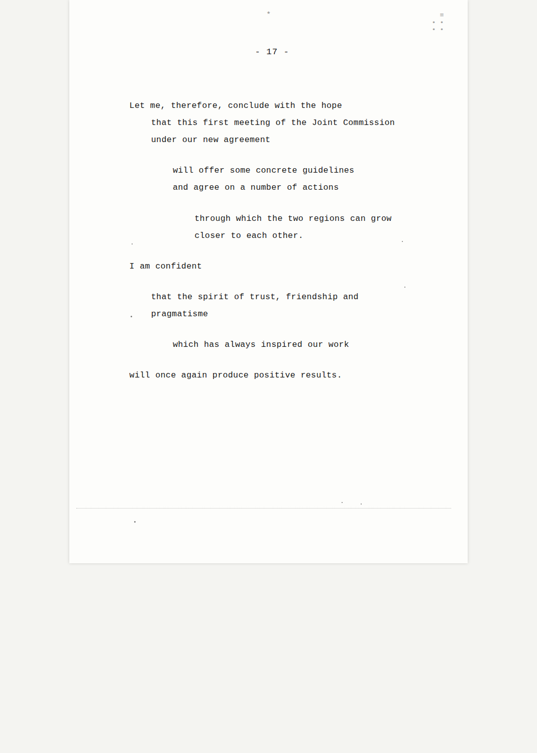★
≡
• •
• •
- 17 -
Let me, therefore, conclude with the hope
that this first meeting of the Joint Commission
under our new agreement
will offer some concrete guidelines
and agree on a number of actions
through which the two regions can grow
closer to each other.
I am confident
that the spirit of trust, friendship and pragmatisme
which has always inspired our work
will once again produce positive results.